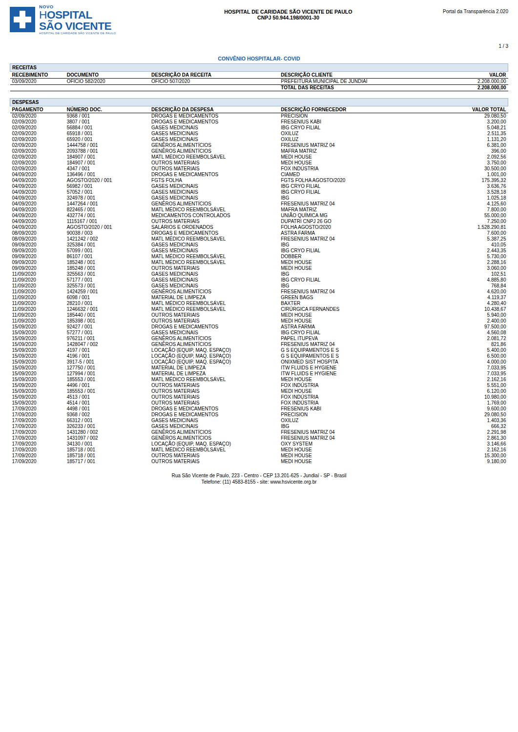NOVO
HOSPITAL
SÃO VICENTE
HOSPITAL DE CARIDADE SÃO VICENTE DE PAULO
HOSPITAL DE CARIDADE SÃO VICENTE DE PAULO
CNPJ 50.944.198/0001-30
Portal da Transparência 2.020
1 / 3
CONVÊNIO HOSPITALAR- COVID
| RECEITAS |
| RECEBIMENTO | DOCUMENTO | DESCRIÇÃO DA RECEITA | DESCRIÇÃO CLIENTE | VALOR |
| 03/09/2020 | OFÍCIO 582/2020 | OFÍCIO 507/2020 | PREFEITURA MUNICIPAL DE JUNDIAÍ | 2.208.000,00 |
| | | | TOTAL DAS RECEITAS | 2.208.000,00 |
| DESPESAS |
| PAGAMENTO | NÚMERO DOC. | DESCRIÇÃO DA DESPESA | DESCRIÇÃO FORNECEDOR | VALOR TOTAL |
| 02/09/2020 | 9368 / 001 | DROGAS E MEDICAMENTOS | PRECISION | 29.080,50 |
| 02/09/2020 | 3807 / 001 | DROGAS E MEDICAMENTOS | FRESENIUS KABI | 3.200,00 |
| 02/09/2020 | 56884 / 001 | GASES MEDICINAIS | IBG CRYO FILIAL | 5.048,21 |
| 02/09/2020 | 65918 / 001 | GASES MEDICINAIS | OXILUZ | 2.511,35 |
| 02/09/2020 | 65920 / 001 | GASES MEDICINAIS | OXILUZ | 1.131,20 |
| 02/09/2020 | 1444758 / 001 | GENÊROS ALIMENTÍCIOS | FRESENIUS MATRIZ 04 | 6.381,00 |
| 02/09/2020 | 2093788 / 001 | GENÊROS ALIMENTÍCIOS | MAFRA MATRIZ | 396,00 |
| 02/09/2020 | 184907 / 001 | MATL MÉDICO REEMBOLSÁVEL | MEDI HOUSE | 2.092,56 |
| 02/09/2020 | 184907 / 001 | OUTROS MATERIAIS | MEDI HOUSE | 3.750,00 |
| 02/09/2020 | 4347 / 001 | OUTROS MATERIAIS | FOX INDÚSTRIA | 30.500,00 |
| 04/09/2020 | 136496 / 001 | DROGAS E MEDICAMENTOS | CIAMED | 1.001,00 |
| 04/09/2020 | AGOSTO/2020 / 001 | FGTS FOLHA | FGTS FOLHA AGOSTO/2020 | 175.395,32 |
| 04/09/2020 | 56982 / 001 | GASES MEDICINAIS | IBG CRYO FILIAL | 3.636,76 |
| 04/09/2020 | 57052 / 001 | GASES MEDICINAIS | IBG CRYO FILIAL | 3.528,18 |
| 04/09/2020 | 324978 / 001 | GASES MEDICINAIS | IBG | 1.025,18 |
| 04/09/2020 | 1447264 / 001 | GENÊROS ALIMENTÍCIOS | FRESENIUS MATRIZ 04 | 4.125,60 |
| 04/09/2020 | 822465 / 001 | MATL MÉDICO REEMBOLSÁVEL | MAFRA MATRIZ | 7.800,00 |
| 04/09/2020 | 432774 / 001 | MEDICAMENTOS CONTROLADOS | UNIÃO QUÍMICA MG | 55.000,00 |
| 04/09/2020 | 1115167 / 001 | OUTROS MATERIAIS | DUPATRI CNPJ 26 GO | 7.250,00 |
| 04/09/2020 | AGOSTO/2020 / 001 | SALÁRIOS E ORDENADOS | FOLHA AGOSTO/2020 | 1.528.290,81 |
| 08/09/2020 | 90038 / 003 | DROGAS E MEDICAMENTOS | ASTRA FARMA | 7.600,00 |
| 08/09/2020 | 1421242 / 002 | MATL MÉDICO REEMBOLSÁVEL | FRESENIUS MATRIZ 04 | 5.387,25 |
| 09/09/2020 | 325384 / 001 | GASES MEDICINAIS | IBG | 410,05 |
| 09/09/2020 | 57099 / 001 | GASES MEDICINAIS | IBG CRYO FILIAL | 2.443,35 |
| 09/09/2020 | 86107 / 001 | MATL MÉDICO REEMBOLSÁVEL | DOBBER | 5.730,00 |
| 09/09/2020 | 185248 / 001 | MATL MÉDICO REEMBOLSÁVEL | MEDI HOUSE | 2.288,16 |
| 09/09/2020 | 185248 / 001 | OUTROS MATERIAIS | MEDI HOUSE | 3.060,00 |
| 11/09/2020 | 325563 / 001 | GASES MEDICINAIS | IBG | 102,51 |
| 11/09/2020 | 57177 / 001 | GASES MEDICINAIS | IBG CRYO FILIAL | 4.885,80 |
| 11/09/2020 | 325573 / 001 | GASES MEDICINAIS | IBG | 768,84 |
| 11/09/2020 | 1424259 / 001 | GENÊROS ALIMENTÍCIOS | FRESENIUS MATRIZ 04 | 4.620,00 |
| 11/09/2020 | 6098 / 001 | MATERIAL DE LIMPEZA | GREEN BAGS | 4.119,37 |
| 11/09/2020 | 28210 / 001 | MATL MÉDICO REEMBOLSÁVEL | BAXTER | 4.280,40 |
| 11/09/2020 | 1246632 / 001 | MATL MÉDICO REEMBOLSÁVEL | CIRÚRGICA FERNANDES | 10.438,67 |
| 11/09/2020 | 185440 / 001 | OUTROS MATERIAIS | MEDI HOUSE | 5.940,00 |
| 11/09/2020 | 185398 / 001 | OUTROS MATERIAIS | MEDI HOUSE | 2.400,00 |
| 15/09/2020 | 92427 / 001 | DROGAS E MEDICAMENTOS | ASTRA FARMA | 97.500,00 |
| 15/09/2020 | 57277 / 001 | GASES MEDICINAIS | IBG CRYO FILIAL | 4.560,08 |
| 15/09/2020 | 976211 / 001 | GENÊROS ALIMENTÍCIOS | PAPEL ITUPEVA | 2.081,72 |
| 15/09/2020 | 1428047 / 002 | GENÊROS ALIMENTÍCIOS | FRESENIUS MATRIZ 04 | 821,86 |
| 15/09/2020 | 4197 / 001 | LOCAÇÃO (EQUIP, MAQ. ESPAÇO) | G S EQUIPAMENTOS E S | 5.400,00 |
| 15/09/2020 | 4196 / 001 | LOCAÇÃO (EQUIP, MAQ. ESPAÇO) | G S EQUIPAMENTOS E S | 6.500,00 |
| 15/09/2020 | 3917-5 / 001 | LOCAÇÃO (EQUIP, MAQ. ESPAÇO) | ONIXMED SIST HOSPITA | 4.000,00 |
| 15/09/2020 | 127750 / 001 | MATERIAL DE LIMPEZA | ITW FLUIDS E HYGIENE | 7.033,95 |
| 15/09/2020 | 127994 / 001 | MATERIAL DE LIMPEZA | ITW FLUIDS E HYGIENE | 7.033,95 |
| 15/09/2020 | 185553 / 001 | MATL MÉDICO REEMBOLSÁVEL | MEDI HOUSE | 2.162,16 |
| 15/09/2020 | 4496 / 001 | OUTROS MATERIAIS | FOX INDÚSTRIA | 5.551,00 |
| 15/09/2020 | 185553 / 001 | OUTROS MATERIAIS | MEDI HOUSE | 6.120,00 |
| 15/09/2020 | 4513 / 001 | OUTROS MATERIAIS | FOX INDÚSTRIA | 10.980,00 |
| 15/09/2020 | 4514 / 001 | OUTROS MATERIAIS | FOX INDÚSTRIA | 1.769,00 |
| 17/09/2020 | 4498 / 001 | DROGAS E MEDICAMENTOS | FRESENIUS KABI | 9.600,00 |
| 17/09/2020 | 9368 / 002 | DROGAS E MEDICAMENTOS | PRECISION | 29.080,50 |
| 17/09/2020 | 66312 / 001 | GASES MEDICINAIS | OXILUZ | 1.403,36 |
| 17/09/2020 | 326233 / 001 | GASES MEDICINAIS | IBG | 666,32 |
| 17/09/2020 | 1431280 / 002 | GENÊROS ALIMENTÍCIOS | FRESENIUS MATRIZ 04 | 2.291,98 |
| 17/09/2020 | 1431097 / 002 | GENÊROS ALIMENTÍCIOS | FRESENIUS MATRIZ 04 | 2.861,30 |
| 17/09/2020 | 34130 / 001 | LOCAÇÃO (EQUIP, MAQ. ESPAÇO) | OXY SYSTEM | 3.146,66 |
| 17/09/2020 | 185718 / 001 | MATL MÉDICO REEMBOLSÁVEL | MEDI HOUSE | 2.162,16 |
| 17/09/2020 | 185718 / 001 | OUTROS MATERIAIS | MEDI HOUSE | 15.300,00 |
| 17/09/2020 | 185717 / 001 | OUTROS MATERIAIS | MEDI HOUSE | 9.180,00 |
Rua São Vicente de Paulo, 223 - Centro - CEP 13.201-625 - Jundiaí - SP - Brasil
Telefone: (11) 4583-8155 - site: www.hsvicente.org.br